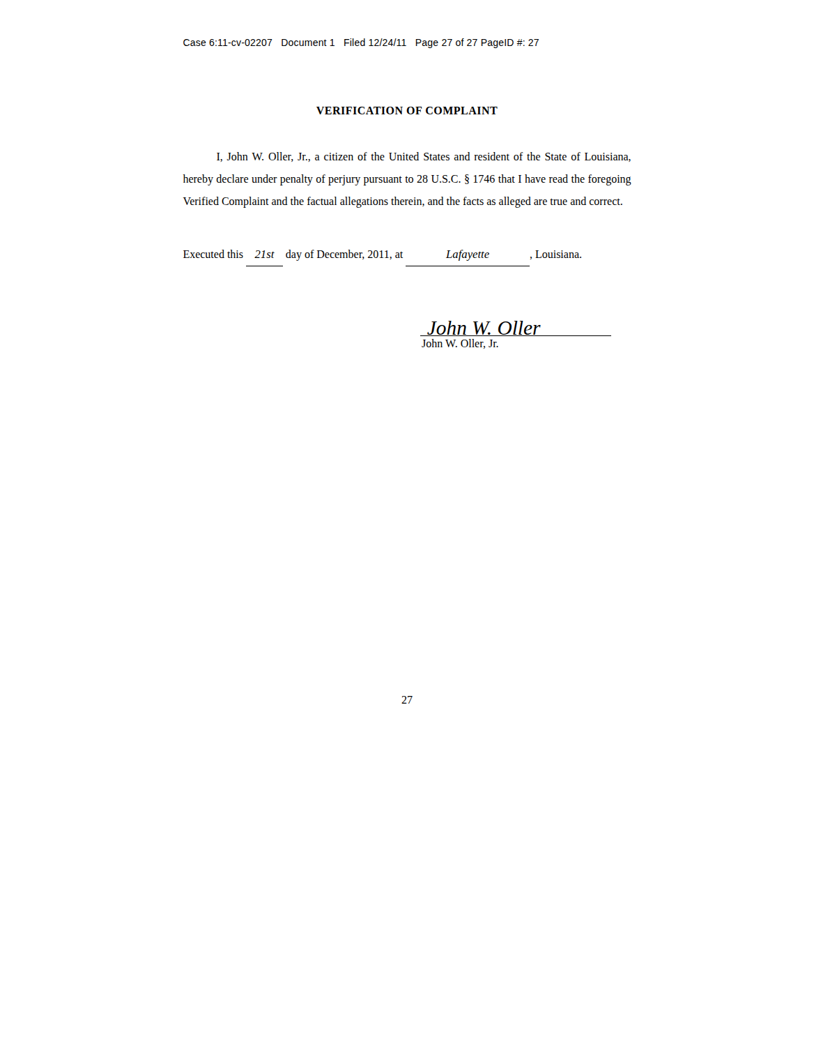Case 6:11-cv-02207 Document 1 Filed 12/24/11 Page 27 of 27 PageID #: 27
VERIFICATION OF COMPLAINT
I, John W. Oller, Jr., a citizen of the United States and resident of the State of Louisiana, hereby declare under penalty of perjury pursuant to 28 U.S.C. § 1746 that I have read the foregoing Verified Complaint and the factual allegations therein, and the facts as alleged are true and correct.
Executed this 21st day of December, 2011, at Lafayette, Louisiana.
John W. Oller
John W. Oller, Jr.
27